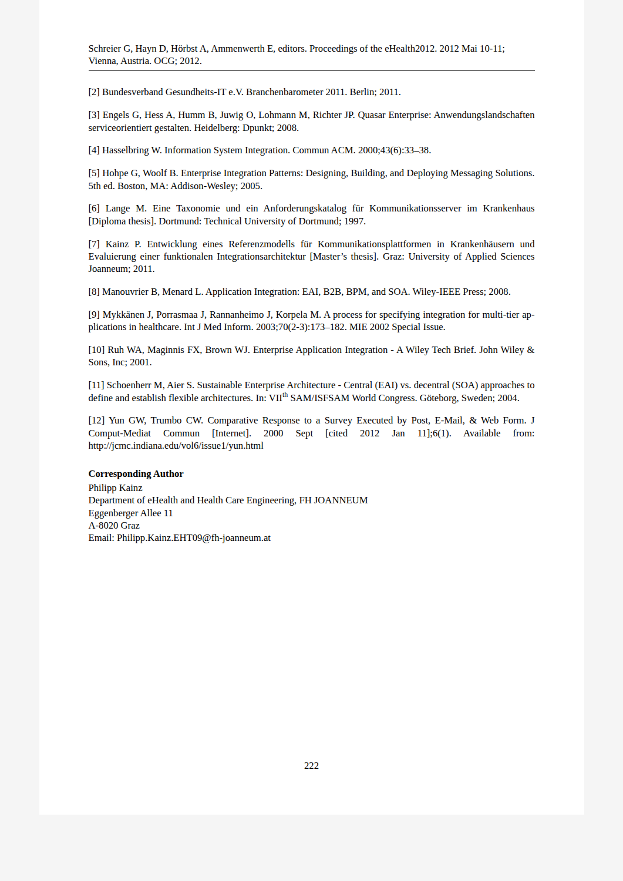Schreier G, Hayn D, Hörbst A, Ammenwerth E, editors. Proceedings of the eHealth2012. 2012 Mai 10-11; Vienna, Austria. OCG; 2012.
[2] Bundesverband Gesundheits-IT e.V. Branchenbarometer 2011. Berlin; 2011.
[3] Engels G, Hess A, Humm B, Juwig O, Lohmann M, Richter JP. Quasar Enterprise: Anwendungslandschaften serviceorientiert gestalten. Heidelberg: Dpunkt; 2008.
[4] Hasselbring W. Information System Integration. Commun ACM. 2000;43(6):33–38.
[5] Hohpe G, Woolf B. Enterprise Integration Patterns: Designing, Building, and Deploying Messaging Solutions. 5th ed. Boston, MA: Addison-Wesley; 2005.
[6] Lange M. Eine Taxonomie und ein Anforderungskatalog für Kommunikationsserver im Krankenhaus [Diploma thesis]. Dortmund: Technical University of Dortmund; 1997.
[7] Kainz P. Entwicklung eines Referenzmodells für Kommunikationsplattformen in Krankenhäusern und Evaluierung einer funktionalen Integrationsarchitektur [Master’s thesis]. Graz: University of Applied Sciences Joanneum; 2011.
[8] Manouvrier B, Menard L. Application Integration: EAI, B2B, BPM, and SOA. Wiley-IEEE Press; 2008.
[9] Mykkänen J, Porrasmaa J, Rannanheimo J, Korpela M. A process for specifying integration for multi-tier applications in healthcare. Int J Med Inform. 2003;70(2-3):173–182. MIE 2002 Special Issue.
[10] Ruh WA, Maginnis FX, Brown WJ. Enterprise Application Integration - A Wiley Tech Brief. John Wiley & Sons, Inc; 2001.
[11] Schoenherr M, Aier S. Sustainable Enterprise Architecture - Central (EAI) vs. decentral (SOA) approaches to define and establish flexible architectures. In: VIIth SAM/ISFSAM World Congress. Göteborg, Sweden; 2004.
[12] Yun GW, Trumbo CW. Comparative Response to a Survey Executed by Post, E-Mail, & Web Form. J Comput-Mediat Commun [Internet]. 2000 Sept [cited 2012 Jan 11];6(1). Available from: http://jcmc.indiana.edu/vol6/issue1/yun.html
Corresponding Author
Philipp Kainz
Department of eHealth and Health Care Engineering, FH JOANNEUM
Eggenberger Allee 11
A-8020 Graz
Email: Philipp.Kainz.EHT09@fh-joanneum.at
222